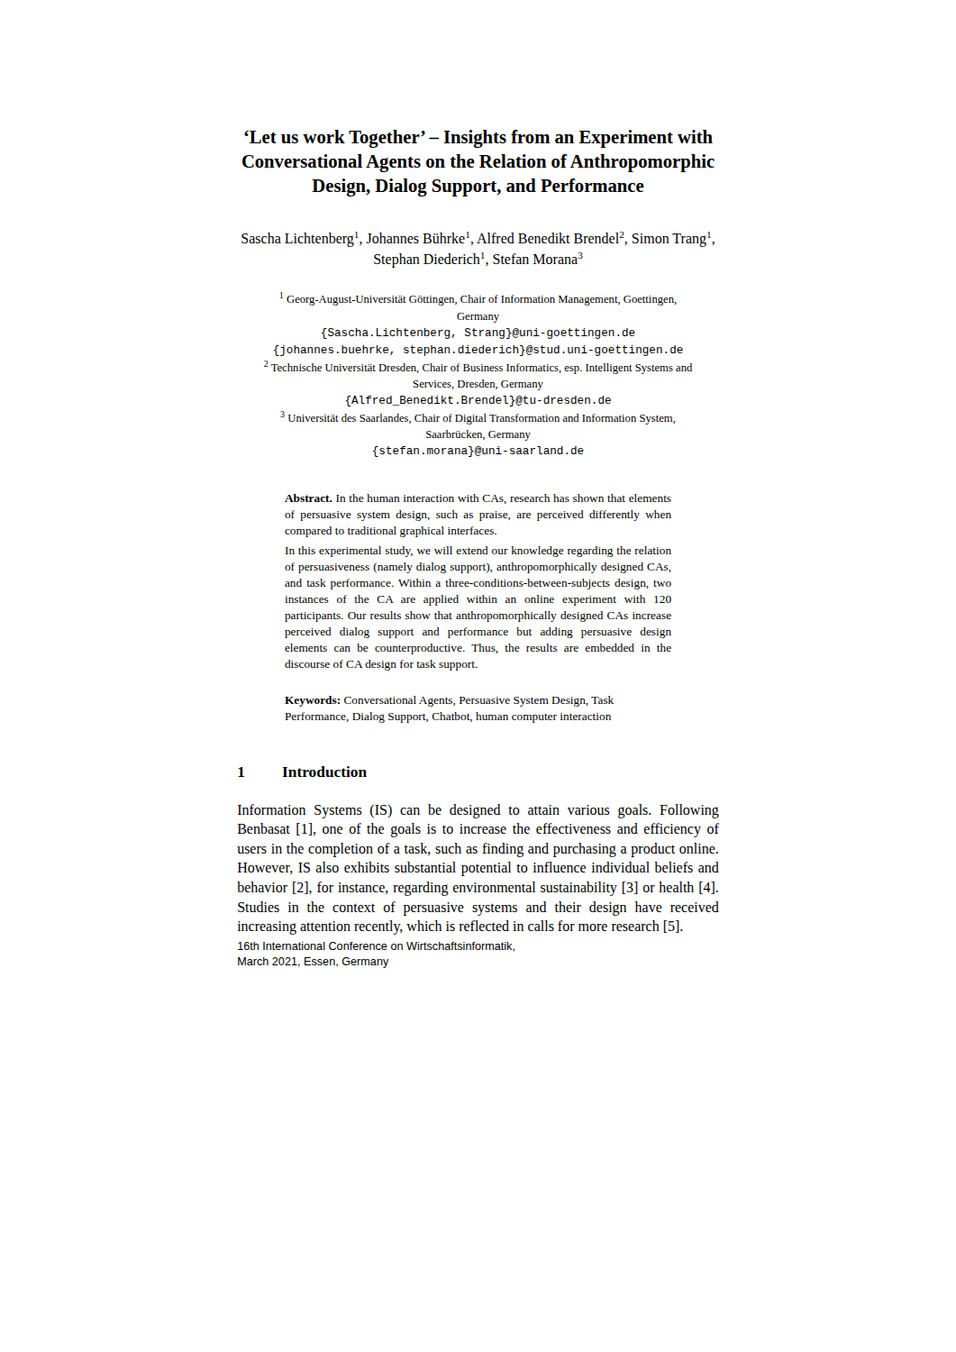‘Let us work Together’ – Insights from an Experiment with Conversational Agents on the Relation of Anthropomorphic Design, Dialog Support, and Performance
Sascha Lichtenberg1, Johannes Bührke1, Alfred Benedikt Brendel2, Simon Trang1,
Stephan Diederich1, Stefan Morana3
1 Georg-August-Universität Göttingen, Chair of Information Management, Goettingen,
Germany
{Sascha.Lichtenberg, Strang}@uni-goettingen.de
{johannes.buehrke, stephan.diederich}@stud.uni-goettingen.de
2 Technische Universität Dresden, Chair of Business Informatics, esp. Intelligent Systems and
Services, Dresden, Germany
{Alfred_Benedikt.Brendel}@tu-dresden.de
3 Universität des Saarlandes, Chair of Digital Transformation and Information System,
Saarbrücken, Germany
{stefan.morana}@uni-saarland.de
Abstract. In the human interaction with CAs, research has shown that elements of persuasive system design, such as praise, are perceived differently when compared to traditional graphical interfaces.
In this experimental study, we will extend our knowledge regarding the relation of persuasiveness (namely dialog support), anthropomorphically designed CAs, and task performance. Within a three-conditions-between-subjects design, two instances of the CA are applied within an online experiment with 120 participants. Our results show that anthropomorphically designed CAs increase perceived dialog support and performance but adding persuasive design elements can be counterproductive. Thus, the results are embedded in the discourse of CA design for task support.
Keywords: Conversational Agents, Persuasive System Design, Task Performance, Dialog Support, Chatbot, human computer interaction
1 Introduction
Information Systems (IS) can be designed to attain various goals. Following Benbasat [1], one of the goals is to increase the effectiveness and efficiency of users in the completion of a task, such as finding and purchasing a product online. However, IS also exhibits substantial potential to influence individual beliefs and behavior [2], for instance, regarding environmental sustainability [3] or health [4]. Studies in the context of persuasive systems and their design have received increasing attention recently, which is reflected in calls for more research [5].
16th International Conference on Wirtschaftsinformatik,
March 2021, Essen, Germany